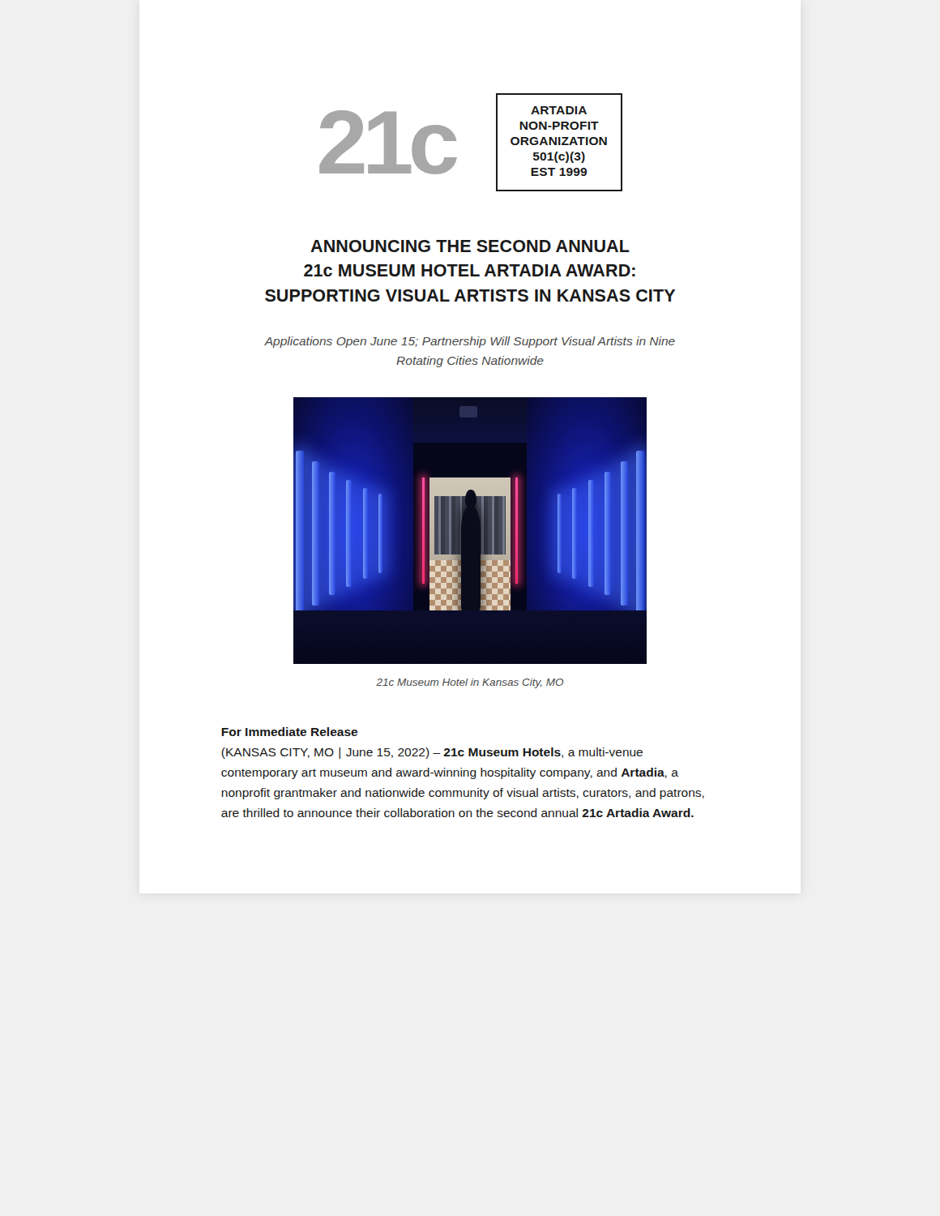21c
ARTADIA
NON-PROFIT
ORGANIZATION
501(c)(3)
EST 1999
Announcing the Second Annual
21c Museum Hotel Artadia Award:
Supporting Visual Artists in Kansas City
Applications Open June 15; Partnership Will Support Visual Artists in Nine Rotating Cities Nationwide
21c Museum Hotel in Kansas City, MO
For Immediate Release
(KANSAS CITY, MO | June 15, 2022) – 21c Museum Hotels, a multi-venue contemporary art museum and award-winning hospitality company, and Artadia, a nonprofit grantmaker and nationwide community of visual artists, curators, and patrons, are thrilled to announce their collaboration on the second annual 21c Artadia Award.